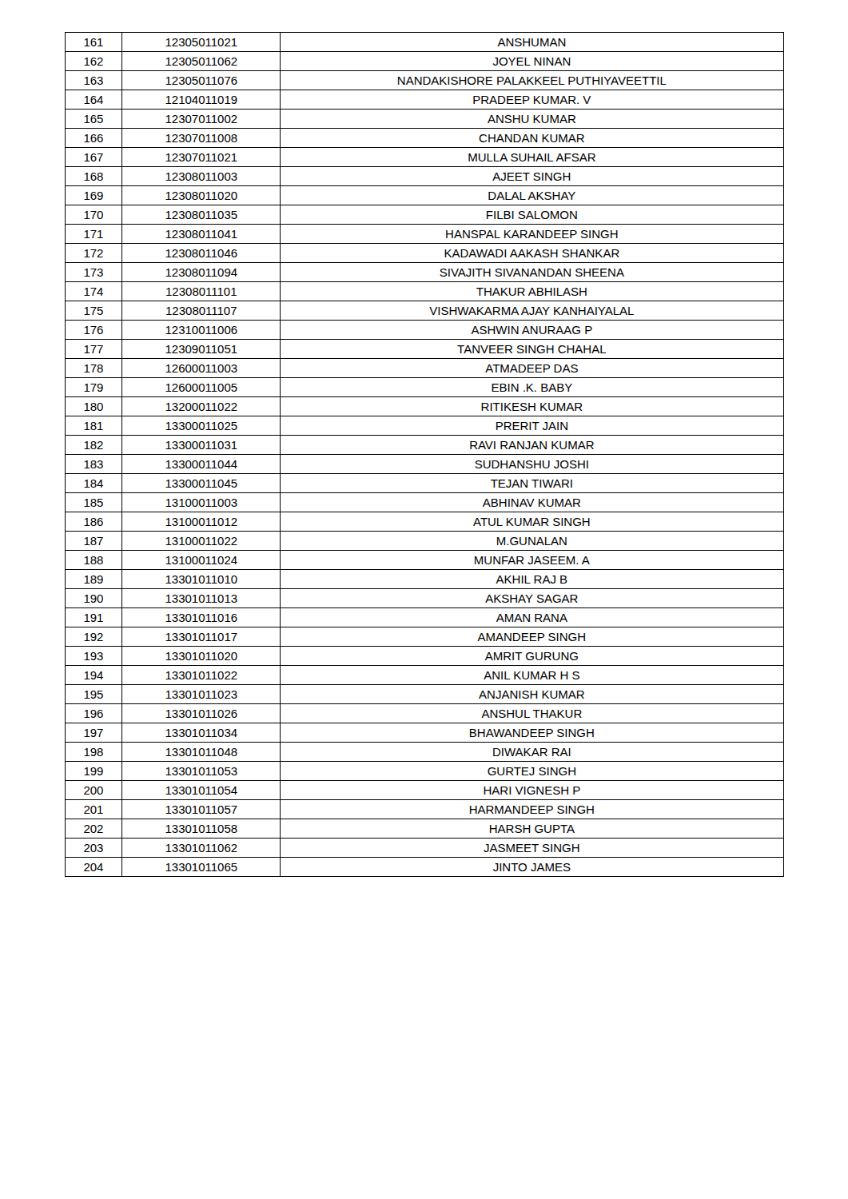| 161 | 12305011021 | ANSHUMAN |
| 162 | 12305011062 | JOYEL NINAN |
| 163 | 12305011076 | NANDAKISHORE PALAKKEEL PUTHIYAVEETTIL |
| 164 | 12104011019 | PRADEEP KUMAR. V |
| 165 | 12307011002 | ANSHU KUMAR |
| 166 | 12307011008 | CHANDAN KUMAR |
| 167 | 12307011021 | MULLA SUHAIL AFSAR |
| 168 | 12308011003 | AJEET SINGH |
| 169 | 12308011020 | DALAL AKSHAY |
| 170 | 12308011035 | FILBI SALOMON |
| 171 | 12308011041 | HANSPAL KARANDEEP SINGH |
| 172 | 12308011046 | KADAWADI AAKASH SHANKAR |
| 173 | 12308011094 | SIVAJITH SIVANANDAN SHEENA |
| 174 | 12308011101 | THAKUR ABHILASH |
| 175 | 12308011107 | VISHWAKARMA AJAY KANHAIYALAL |
| 176 | 12310011006 | ASHWIN ANURAAG P |
| 177 | 12309011051 | TANVEER SINGH CHAHAL |
| 178 | 12600011003 | ATMADEEP DAS |
| 179 | 12600011005 | EBIN .K. BABY |
| 180 | 13200011022 | RITIKESH KUMAR |
| 181 | 13300011025 | PRERIT JAIN |
| 182 | 13300011031 | RAVI RANJAN KUMAR |
| 183 | 13300011044 | SUDHANSHU JOSHI |
| 184 | 13300011045 | TEJAN TIWARI |
| 185 | 13100011003 | ABHINAV KUMAR |
| 186 | 13100011012 | ATUL KUMAR SINGH |
| 187 | 13100011022 | M.GUNALAN |
| 188 | 13100011024 | MUNFAR JASEEM. A |
| 189 | 13301011010 | AKHIL RAJ B |
| 190 | 13301011013 | AKSHAY SAGAR |
| 191 | 13301011016 | AMAN RANA |
| 192 | 13301011017 | AMANDEEP SINGH |
| 193 | 13301011020 | AMRIT GURUNG |
| 194 | 13301011022 | ANIL KUMAR H S |
| 195 | 13301011023 | ANJANISH KUMAR |
| 196 | 13301011026 | ANSHUL THAKUR |
| 197 | 13301011034 | BHAWANDEEP SINGH |
| 198 | 13301011048 | DIWAKAR RAI |
| 199 | 13301011053 | GURTEJ SINGH |
| 200 | 13301011054 | HARI VIGNESH P |
| 201 | 13301011057 | HARMANDEEP SINGH |
| 202 | 13301011058 | HARSH GUPTA |
| 203 | 13301011062 | JASMEET SINGH |
| 204 | 13301011065 | JINTO JAMES |